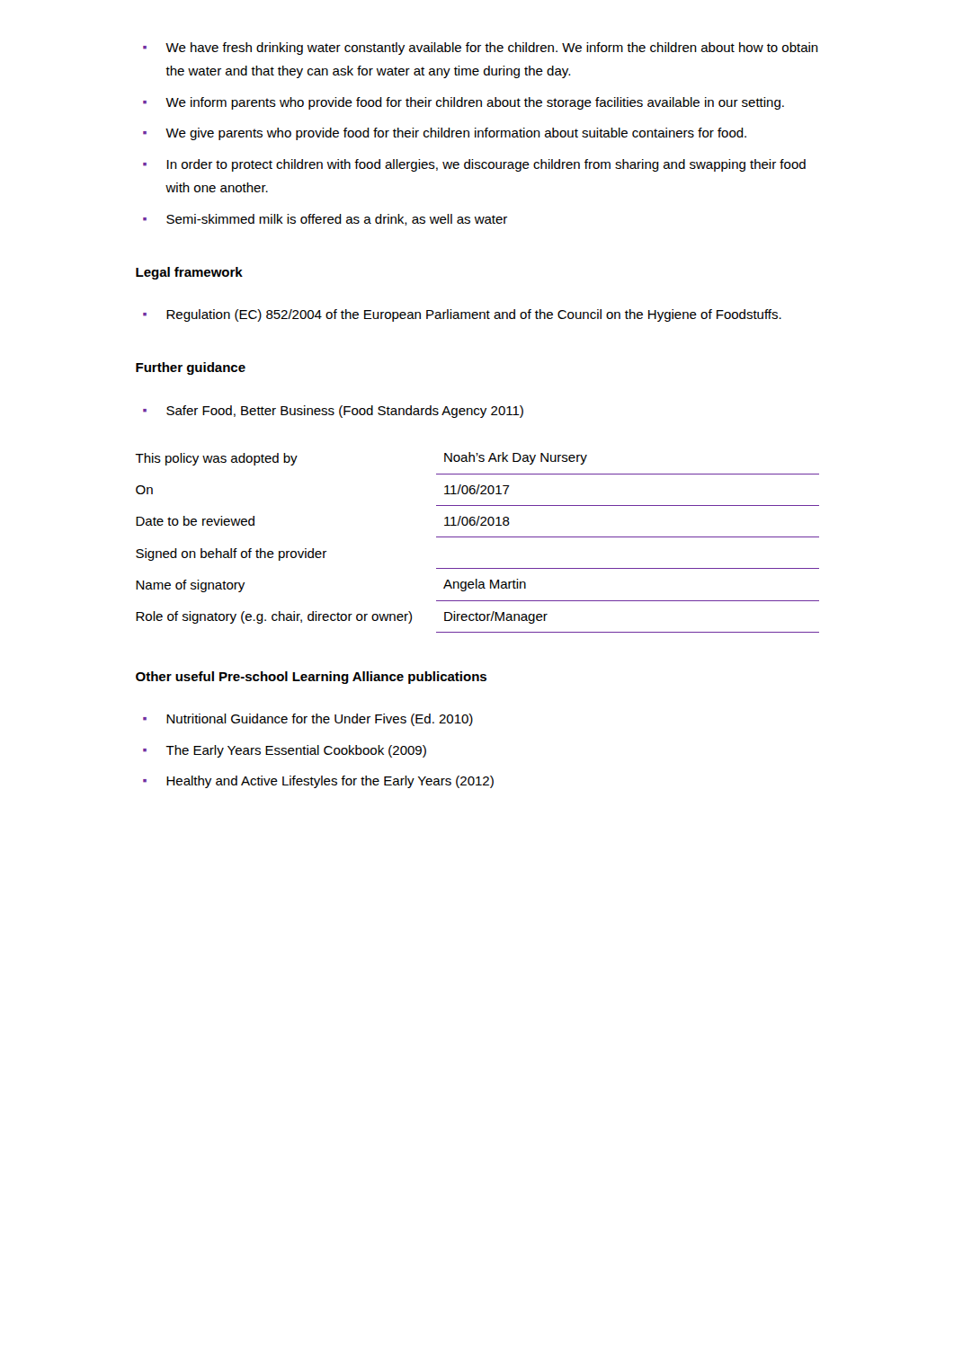We have fresh drinking water constantly available for the children. We inform the children about how to obtain the water and that they can ask for water at any time during the day.
We inform parents who provide food for their children about the storage facilities available in our setting.
We give parents who provide food for their children information about suitable containers for food.
In order to protect children with food allergies, we discourage children from sharing and swapping their food with one another.
Semi-skimmed milk is offered as a drink, as well as water
Legal framework
Regulation (EC) 852/2004 of the European Parliament and of the Council on the Hygiene of Foodstuffs.
Further guidance
Safer Food, Better Business (Food Standards Agency 2011)
| This policy was adopted by | Noah’s Ark Day Nursery |
| On | 11/06/2017 |
| Date to be reviewed | 11/06/2018 |
| Signed on behalf of the provider | |
| Name of signatory | Angela Martin |
| Role of signatory (e.g. chair, director or owner) | Director/Manager |
Other useful Pre-school Learning Alliance publications
Nutritional Guidance for the Under Fives (Ed. 2010)
The Early Years Essential Cookbook (2009)
Healthy and Active Lifestyles for the Early Years (2012)